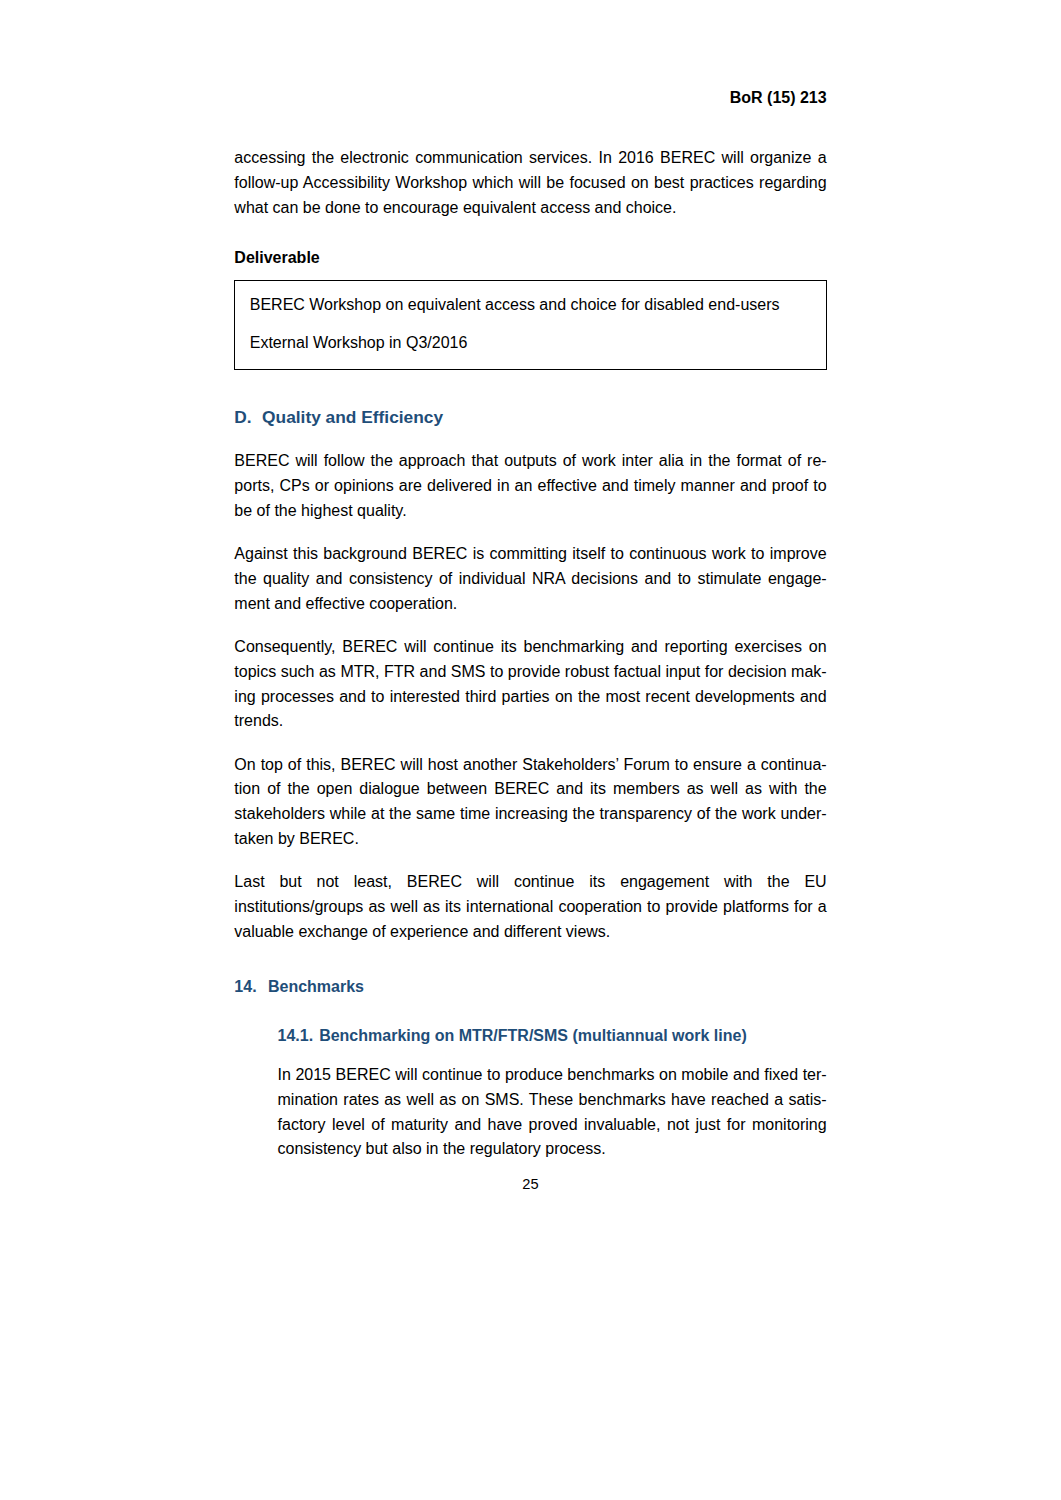BoR (15) 213
accessing the electronic communication services. In 2016 BEREC will organize a follow-up Accessibility Workshop which will be focused on best practices regarding what can be done to encourage equivalent access and choice.
Deliverable
BEREC Workshop on equivalent access and choice for disabled end-users
External Workshop in Q3/2016
D. Quality and Efficiency
BEREC will follow the approach that outputs of work inter alia in the format of reports, CPs or opinions are delivered in an effective and timely manner and proof to be of the highest quality.
Against this background BEREC is committing itself to continuous work to improve the quality and consistency of individual NRA decisions and to stimulate engagement and effective cooperation.
Consequently, BEREC will continue its benchmarking and reporting exercises on topics such as MTR, FTR and SMS to provide robust factual input for decision making processes and to interested third parties on the most recent developments and trends.
On top of this, BEREC will host another Stakeholders’ Forum to ensure a continuation of the open dialogue between BEREC and its members as well as with the stakeholders while at the same time increasing the transparency of the work undertaken by BEREC.
Last but not least, BEREC will continue its engagement with the EU institutions/groups as well as its international cooperation to provide platforms for a valuable exchange of experience and different views.
14. Benchmarks
14.1. Benchmarking on MTR/FTR/SMS (multiannual work line)
In 2015 BEREC will continue to produce benchmarks on mobile and fixed termination rates as well as on SMS. These benchmarks have reached a satisfactory level of maturity and have proved invaluable, not just for monitoring consistency but also in the regulatory process.
25